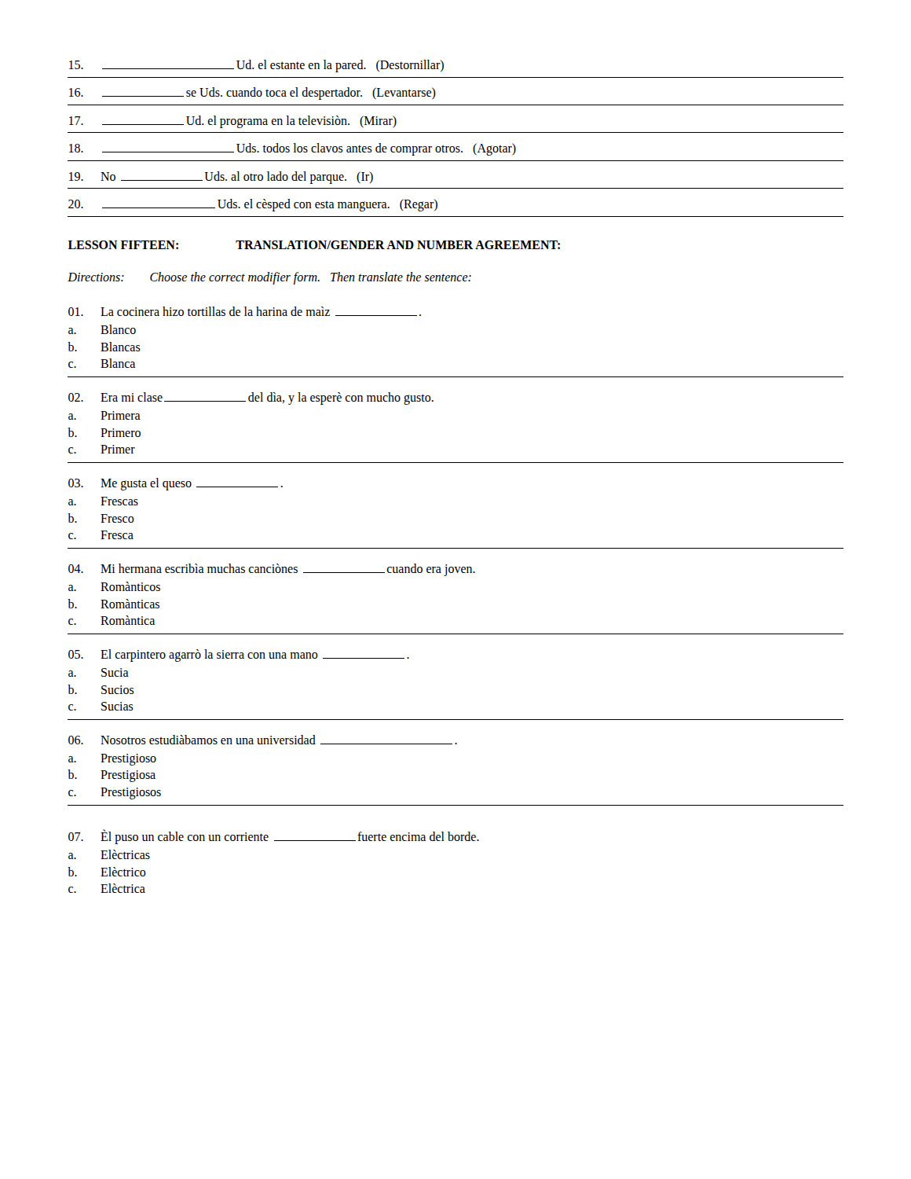15. Ud. el estante en la pared. (Destornillar)
16. se Uds. cuando toca el despertador. (Levantarse)
17. Ud. el programa en la televisiòn. (Mirar)
18. Uds. todos los clavos antes de comprar otros. (Agotar)
19. No Uds. al otro lado del parque. (Ir)
20. Uds. el cèsped con esta manguera. (Regar)
LESSON FIFTEEN: TRANSLATION/GENDER AND NUMBER AGREEMENT:
Directions: Choose the correct modifier form. Then translate the sentence:
01. La cocinera hizo tortillas de la harina de maìz .
a. Blanco
b. Blancas
c. Blanca
02. Era mi clase del dìa, y la esperè con mucho gusto.
a. Primera
b. Primero
c. Primer
03. Me gusta el queso .
a. Frescas
b. Fresco
c. Fresca
04. Mi hermana escribìa muchas canciònes cuando era joven.
a. Romànticos
b. Romànticas
c. Romàntica
05. El carpintero agarrò la sierra con una mano .
a. Sucia
b. Sucios
c. Sucias
06. Nosotros estudiàbamos en una universidad .
a. Prestigioso
b. Prestigiosa
c. Prestigiosos
07. Èl puso un cable con un corriente fuerte encima del borde.
a. Elèctricas
b. Elèctrico
c. Elèctrica